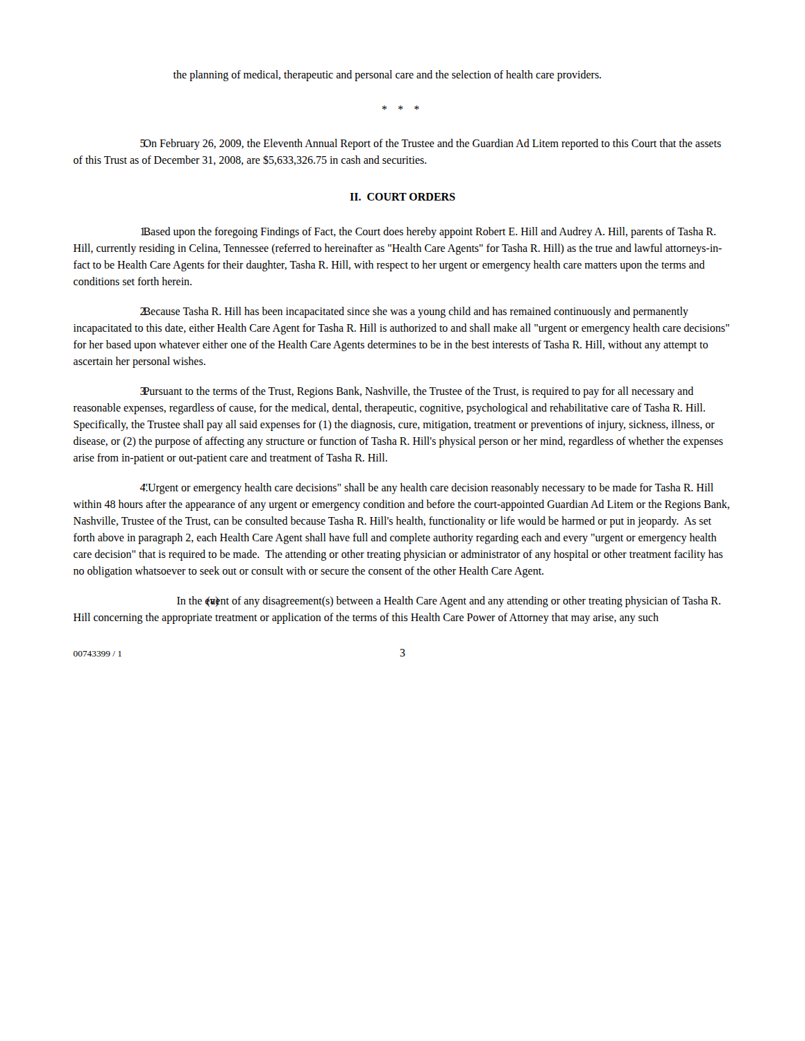the planning of medical, therapeutic and personal care and the selection of health care providers.
* * *
5. On February 26, 2009, the Eleventh Annual Report of the Trustee and the Guardian Ad Litem reported to this Court that the assets of this Trust as of December 31, 2008, are $5,633,326.75 in cash and securities.
II. COURT ORDERS
1. Based upon the foregoing Findings of Fact, the Court does hereby appoint Robert E. Hill and Audrey A. Hill, parents of Tasha R. Hill, currently residing in Celina, Tennessee (referred to hereinafter as "Health Care Agents" for Tasha R. Hill) as the true and lawful attorneys-in-fact to be Health Care Agents for their daughter, Tasha R. Hill, with respect to her urgent or emergency health care matters upon the terms and conditions set forth herein.
2. Because Tasha R. Hill has been incapacitated since she was a young child and has remained continuously and permanently incapacitated to this date, either Health Care Agent for Tasha R. Hill is authorized to and shall make all "urgent or emergency health care decisions" for her based upon whatever either one of the Health Care Agents determines to be in the best interests of Tasha R. Hill, without any attempt to ascertain her personal wishes.
3. Pursuant to the terms of the Trust, Regions Bank, Nashville, the Trustee of the Trust, is required to pay for all necessary and reasonable expenses, regardless of cause, for the medical, dental, therapeutic, cognitive, psychological and rehabilitative care of Tasha R. Hill. Specifically, the Trustee shall pay all said expenses for (1) the diagnosis, cure, mitigation, treatment or preventions of injury, sickness, illness, or disease, or (2) the purpose of affecting any structure or function of Tasha R. Hill's physical person or her mind, regardless of whether the expenses arise from in-patient or out-patient care and treatment of Tasha R. Hill.
4."Urgent or emergency health care decisions" shall be any health care decision reasonably necessary to be made for Tasha R. Hill within 48 hours after the appearance of any urgent or emergency condition and before the court-appointed Guardian Ad Litem or the Regions Bank, Nashville, Trustee of the Trust, can be consulted because Tasha R. Hill's health, functionality or life would be harmed or put in jeopardy. As set forth above in paragraph 2, each Health Care Agent shall have full and complete authority regarding each and every "urgent or emergency health care decision" that is required to be made. The attending or other treating physician or administrator of any hospital or other treatment facility has no obligation whatsoever to seek out or consult with or secure the consent of the other Health Care Agent.
(a) In the event of any disagreement(s) between a Health Care Agent and any attending or other treating physician of Tasha R. Hill concerning the appropriate treatment or application of the terms of this Health Care Power of Attorney that may arise, any such
00743399 / 1 3